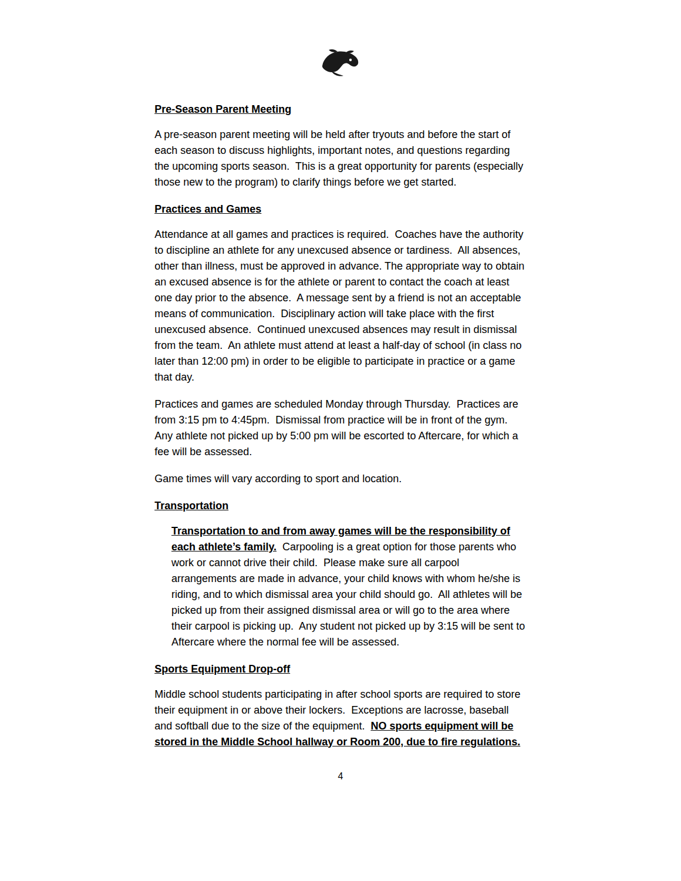Pre-Season Parent Meeting
A pre-season parent meeting will be held after tryouts and before the start of each season to discuss highlights, important notes, and questions regarding the upcoming sports season. This is a great opportunity for parents (especially those new to the program) to clarify things before we get started.
Practices and Games
Attendance at all games and practices is required. Coaches have the authority to discipline an athlete for any unexcused absence or tardiness. All absences, other than illness, must be approved in advance. The appropriate way to obtain an excused absence is for the athlete or parent to contact the coach at least one day prior to the absence. A message sent by a friend is not an acceptable means of communication. Disciplinary action will take place with the first unexcused absence. Continued unexcused absences may result in dismissal from the team. An athlete must attend at least a half-day of school (in class no later than 12:00 pm) in order to be eligible to participate in practice or a game that day.
Practices and games are scheduled Monday through Thursday. Practices are from 3:15 pm to 4:45pm. Dismissal from practice will be in front of the gym. Any athlete not picked up by 5:00 pm will be escorted to Aftercare, for which a fee will be assessed.
Game times will vary according to sport and location.
Transportation
Transportation to and from away games will be the responsibility of each athlete’s family. Carpooling is a great option for those parents who work or cannot drive their child. Please make sure all carpool arrangements are made in advance, your child knows with whom he/she is riding, and to which dismissal area your child should go. All athletes will be picked up from their assigned dismissal area or will go to the area where their carpool is picking up. Any student not picked up by 3:15 will be sent to Aftercare where the normal fee will be assessed.
Sports Equipment Drop-off
Middle school students participating in after school sports are required to store their equipment in or above their lockers. Exceptions are lacrosse, baseball and softball due to the size of the equipment. NO sports equipment will be stored in the Middle School hallway or Room 200, due to fire regulations.
4